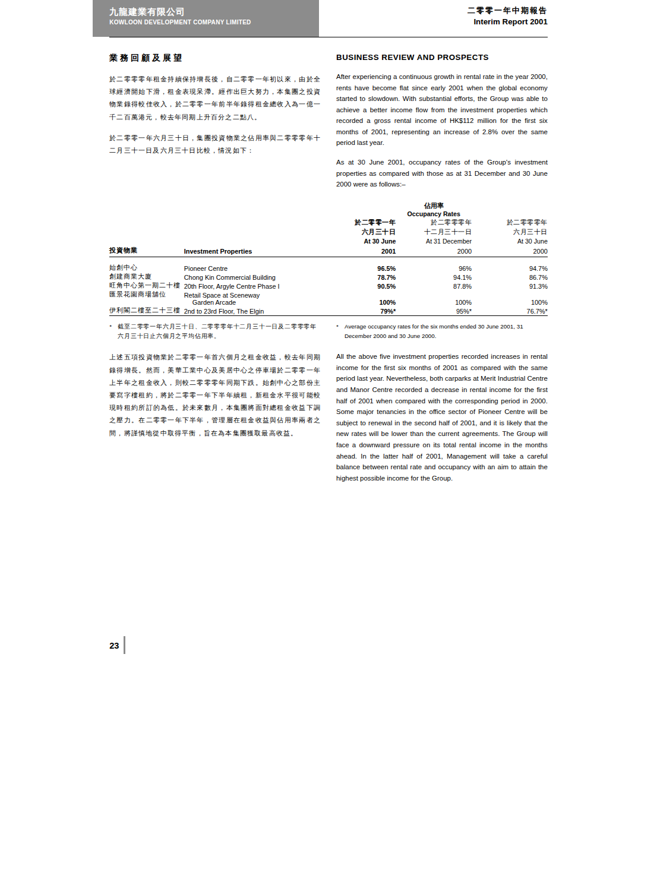九龍建業有限公司
KOWLOON DEVELOPMENT COMPANY LIMITED
二零零一年中期報告
Interim Report 2001
業務回顧及展望
於二零零零年租金持續保持增長後，自二零零一年初以來，由於全球經濟開始下滑，租金表現呆滯。經作出巨大努力，本集團之投資物業錄得較佳收入，於二零零一年前半年錄得租金總收入為一億一千二百萬港元，較去年同期上升百分之二點八。
於二零零一年六月三十日，集團投資物業之佔用率與二零零零年十二月三十一日及六月三十日比較，情況如下：
BUSINESS REVIEW AND PROSPECTS
After experiencing a continuous growth in rental rate in the year 2000, rents have become flat since early 2001 when the global economy started to slowdown. With substantial efforts, the Group was able to achieve a better income flow from the investment properties which recorded a gross rental income of HK$112 million for the first six months of 2001, representing an increase of 2.8% over the same period last year.
As at 30 June 2001, occupancy rates of the Group's investment properties as compared with those as at 31 December and 30 June 2000 were as follows:–
| | | 佔用率 |
| | | Occupancy Rates |
| | | 於二零零一年 | 於二零零零年 | 於二零零零年 |
| | | 六月三十日 | 十二月三十一日 | 六月三十日 |
| | | At 30 June | At 31 December | At 30 June |
| 投資物業 | Investment Properties | 2001 | 2000 | 2000 |
| 始創中心 | Pioneer Centre | 96.5% | 96% | 94.7% |
| 創建商業大廈 | Chong Kin Commercial Building | 78.7% | 94.1% | 86.7% |
| 旺角中心第一期二十樓 | 20th Floor, Argyle Centre Phase I | 90.5% | 87.8% | 91.3% |
| 匯景花園商場舖位 | Retail Space at Sceneway | | | |
| | Garden Arcade | 100% | 100% | 100% |
| 伊利閣二樓至二十三樓 | 2nd to 23rd Floor, The Elgin | 79%* | 95%* | 76.7%* |
*截至二零零一年六月三十日、二零零零年十二月三十一日及二零零零年六月三十日止六個月之平均佔用率。
*Average occupancy rates for the six months ended 30 June 2001, 31 December 2000 and 30 June 2000.
上述五項投資物業於二零零一年首六個月之租金收益，較去年同期錄得增長。然而，美華工業中心及美居中心之停車場於二零零一年上半年之租金收入，則較二零零零年同期下跌。始創中心之部份主要寫字樓租約，將於二零零一年下半年續租，新租金水平很可能較現時租約所訂的為低。於未來數月，本集團將面對總租金收益下調之壓力。在二零零一年下半年，管理層在租金收益與佔用率兩者之間，將謹慎地從中取得平衡，旨在為本集團獲取最高收益。
All the above five investment properties recorded increases in rental income for the first six months of 2001 as compared with the same period last year. Nevertheless, both carparks at Merit Industrial Centre and Manor Centre recorded a decrease in rental income for the first half of 2001 when compared with the corresponding period in 2000. Some major tenancies in the office sector of Pioneer Centre will be subject to renewal in the second half of 2001, and it is likely that the new rates will be lower than the current agreements. The Group will face a downward pressure on its total rental income in the months ahead. In the latter half of 2001, Management will take a careful balance between rental rate and occupancy with an aim to attain the highest possible income for the Group.
23